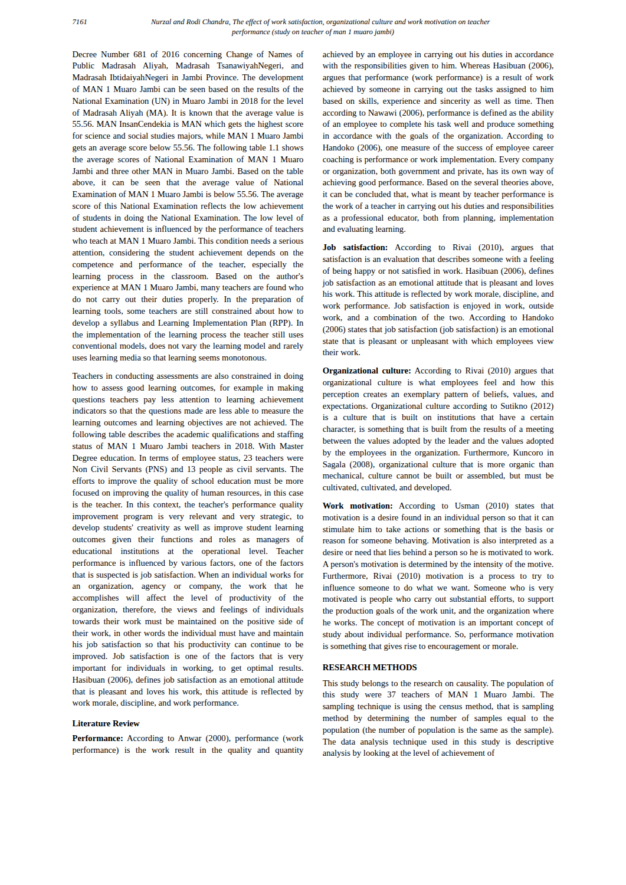7161 Nurzal and Rodi Chandra, The effect of work satisfaction, organizational culture and work motivation on teacher
performance (study on teacher of man 1 muaro jambi)
Decree Number 681 of 2016 concerning Change of Names of Public Madrasah Aliyah, Madrasah TsanawiyahNegeri, and Madrasah IbtidaiyahNegeri in Jambi Province. The development of MAN 1 Muaro Jambi can be seen based on the results of the National Examination (UN) in Muaro Jambi in 2018 for the level of Madrasah Aliyah (MA). It is known that the average value is 55.56. MAN InsanCendekia is MAN which gets the highest score for science and social studies majors, while MAN 1 Muaro Jambi gets an average score below 55.56. The following table 1.1 shows the average scores of National Examination of MAN 1 Muaro Jambi and three other MAN in Muaro Jambi. Based on the table above, it can be seen that the average value of National Examination of MAN 1 Muaro Jambi is below 55.56. The average score of this National Examination reflects the low achievement of students in doing the National Examination. The low level of student achievement is influenced by the performance of teachers who teach at MAN 1 Muaro Jambi. This condition needs a serious attention, considering the student achievement depends on the competence and performance of the teacher, especially the learning process in the classroom. Based on the author's experience at MAN 1 Muaro Jambi, many teachers are found who do not carry out their duties properly. In the preparation of learning tools, some teachers are still constrained about how to develop a syllabus and Learning Implementation Plan (RPP). In the implementation of the learning process the teacher still uses conventional models, does not vary the learning model and rarely uses learning media so that learning seems monotonous.
Teachers in conducting assessments are also constrained in doing how to assess good learning outcomes, for example in making questions teachers pay less attention to learning achievement indicators so that the questions made are less able to measure the learning outcomes and learning objectives are not achieved. The following table describes the academic qualifications and staffing status of MAN 1 Muaro Jambi teachers in 2018. With Master Degree education. In terms of employee status, 23 teachers were Non Civil Servants (PNS) and 13 people as civil servants. The efforts to improve the quality of school education must be more focused on improving the quality of human resources, in this case is the teacher. In this context, the teacher's performance quality improvement program is very relevant and very strategic, to develop students' creativity as well as improve student learning outcomes given their functions and roles as managers of educational institutions at the operational level. Teacher performance is influenced by various factors, one of the factors that is suspected is job satisfaction. When an individual works for an organization, agency or company, the work that he accomplishes will affect the level of productivity of the organization, therefore, the views and feelings of individuals towards their work must be maintained on the positive side of their work, in other words the individual must have and maintain his job satisfaction so that his productivity can continue to be improved. Job satisfaction is one of the factors that is very important for individuals in working, to get optimal results. Hasibuan (2006), defines job satisfaction as an emotional attitude that is pleasant and loves his work, this attitude is reflected by work morale, discipline, and work performance.
Literature Review
Performance: According to Anwar (2000), performance (work performance) is the work result in the quality and quantity achieved by an employee in carrying out his duties in accordance with the responsibilities given to him. Whereas Hasibuan (2006), argues that performance (work performance) is a result of work achieved by someone in carrying out the tasks assigned to him based on skills, experience and sincerity as well as time. Then according to Nawawi (2006), performance is defined as the ability of an employee to complete his task well and produce something in accordance with the goals of the organization. According to Handoko (2006), one measure of the success of employee career coaching is performance or work implementation. Every company or organization, both government and private, has its own way of achieving good performance. Based on the several theories above, it can be concluded that, what is meant by teacher performance is the work of a teacher in carrying out his duties and responsibilities as a professional educator, both from planning, implementation and evaluating learning.
Job satisfaction: According to Rivai (2010), argues that satisfaction is an evaluation that describes someone with a feeling of being happy or not satisfied in work. Hasibuan (2006), defines job satisfaction as an emotional attitude that is pleasant and loves his work. This attitude is reflected by work morale, discipline, and work performance. Job satisfaction is enjoyed in work, outside work, and a combination of the two. According to Handoko (2006) states that job satisfaction (job satisfaction) is an emotional state that is pleasant or unpleasant with which employees view their work.
Organizational culture: According to Rivai (2010) argues that organizational culture is what employees feel and how this perception creates an exemplary pattern of beliefs, values, and expectations. Organizational culture according to Sutikno (2012) is a culture that is built on institutions that have a certain character, is something that is built from the results of a meeting between the values adopted by the leader and the values adopted by the employees in the organization. Furthermore, Kuncoro in Sagala (2008), organizational culture that is more organic than mechanical, culture cannot be built or assembled, but must be cultivated, cultivated, and developed.
Work motivation: According to Usman (2010) states that motivation is a desire found in an individual person so that it can stimulate him to take actions or something that is the basis or reason for someone behaving. Motivation is also interpreted as a desire or need that lies behind a person so he is motivated to work. A person's motivation is determined by the intensity of the motive. Furthermore, Rivai (2010) motivation is a process to try to influence someone to do what we want. Someone who is very motivated is people who carry out substantial efforts, to support the production goals of the work unit, and the organization where he works. The concept of motivation is an important concept of study about individual performance. So, performance motivation is something that gives rise to encouragement or morale.
Research Methods
This study belongs to the research on causality. The population of this study were 37 teachers of MAN 1 Muaro Jambi. The sampling technique is using the census method, that is sampling method by determining the number of samples equal to the population (the number of population is the same as the sample). The data analysis technique used in this study is descriptive analysis by looking at the level of achievement of